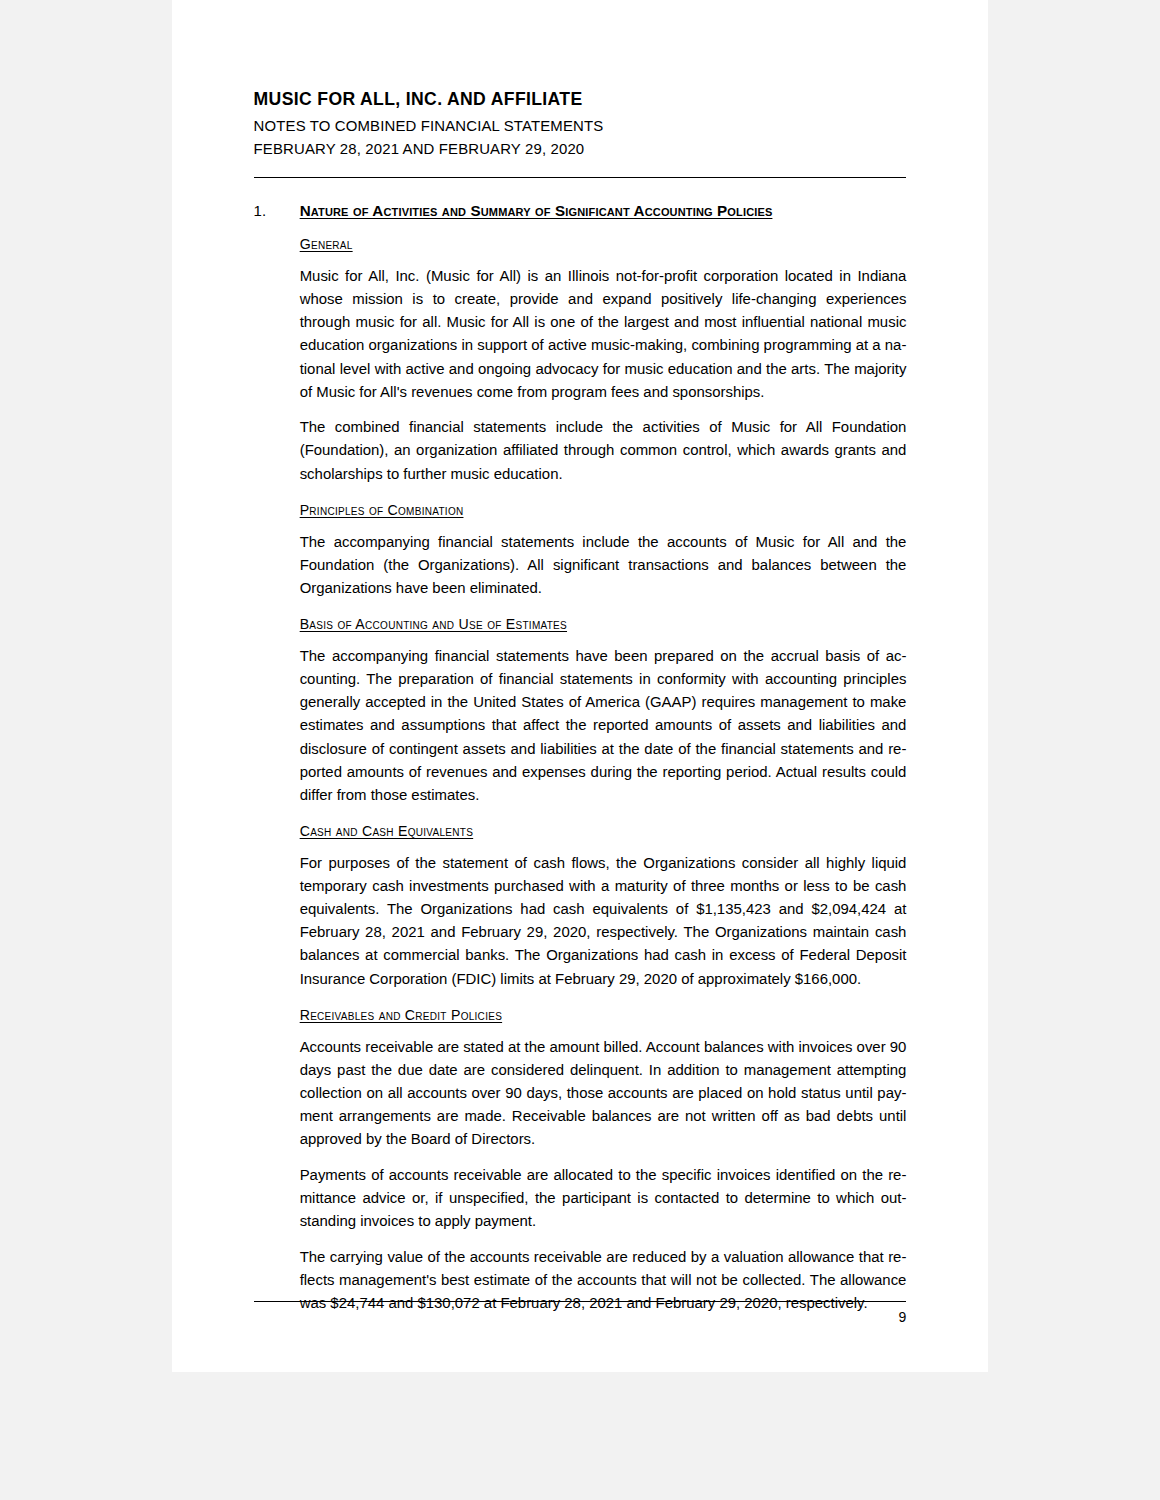MUSIC FOR ALL, INC. AND AFFILIATE
NOTES TO COMBINED FINANCIAL STATEMENTS
FEBRUARY 28, 2021 AND FEBRUARY 29, 2020
1.
Nature of Activities and Summary of Significant Accounting Policies
General
Music for All, Inc. (Music for All) is an Illinois not-for-profit corporation located in Indiana whose mission is to create, provide and expand positively life-changing experiences through music for all. Music for All is one of the largest and most influential national music education organizations in support of active music-making, combining programming at a national level with active and ongoing advocacy for music education and the arts. The majority of Music for All's revenues come from program fees and sponsorships.
The combined financial statements include the activities of Music for All Foundation (Foundation), an organization affiliated through common control, which awards grants and scholarships to further music education.
Principles of Combination
The accompanying financial statements include the accounts of Music for All and the Foundation (the Organizations). All significant transactions and balances between the Organizations have been eliminated.
Basis of Accounting and Use of Estimates
The accompanying financial statements have been prepared on the accrual basis of accounting. The preparation of financial statements in conformity with accounting principles generally accepted in the United States of America (GAAP) requires management to make estimates and assumptions that affect the reported amounts of assets and liabilities and disclosure of contingent assets and liabilities at the date of the financial statements and reported amounts of revenues and expenses during the reporting period. Actual results could differ from those estimates.
Cash and Cash Equivalents
For purposes of the statement of cash flows, the Organizations consider all highly liquid temporary cash investments purchased with a maturity of three months or less to be cash equivalents. The Organizations had cash equivalents of $1,135,423 and $2,094,424 at February 28, 2021 and February 29, 2020, respectively. The Organizations maintain cash balances at commercial banks. The Organizations had cash in excess of Federal Deposit Insurance Corporation (FDIC) limits at February 29, 2020 of approximately $166,000.
Receivables and Credit Policies
Accounts receivable are stated at the amount billed. Account balances with invoices over 90 days past the due date are considered delinquent. In addition to management attempting collection on all accounts over 90 days, those accounts are placed on hold status until payment arrangements are made. Receivable balances are not written off as bad debts until approved by the Board of Directors.
Payments of accounts receivable are allocated to the specific invoices identified on the remittance advice or, if unspecified, the participant is contacted to determine to which outstanding invoices to apply payment.
The carrying value of the accounts receivable are reduced by a valuation allowance that reflects management's best estimate of the accounts that will not be collected. The allowance was $24,744 and $130,072 at February 28, 2021 and February 29, 2020, respectively.
9